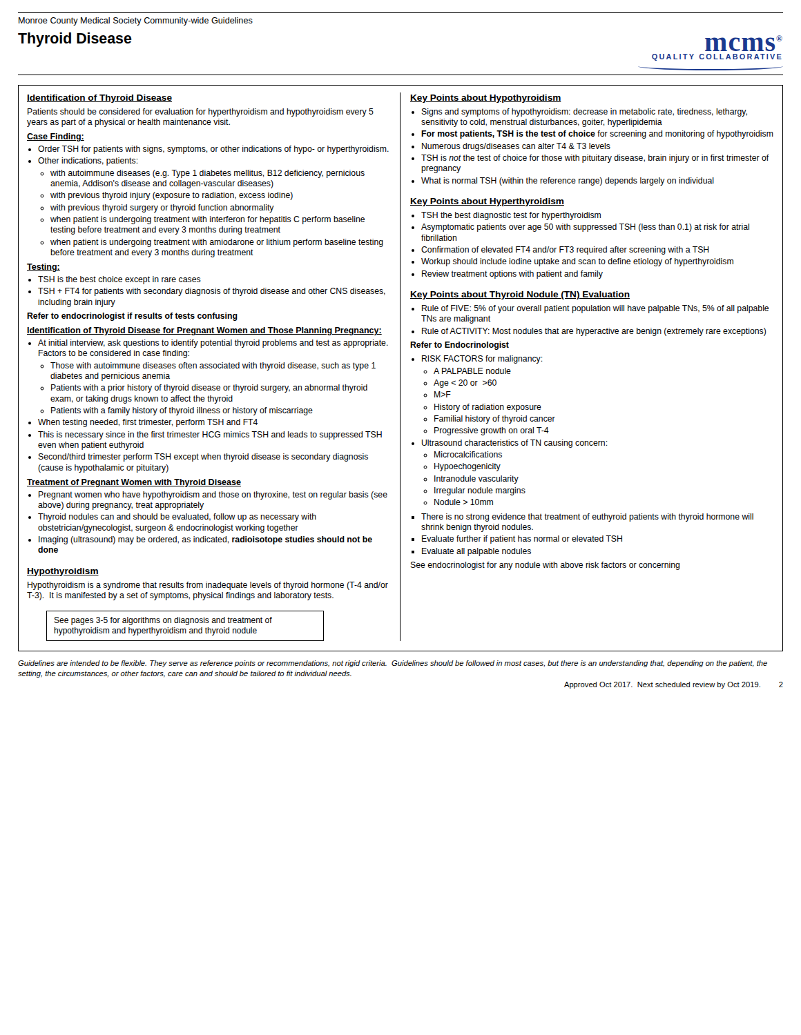Monroe County Medical Society Community-wide Guidelines
Thyroid Disease
mcms®
QUALITY COLLABORATIVE
Identification of Thyroid Disease
Patients should be considered for evaluation for hyperthyroidism and hypothyroidism every 5 years as part of a physical or health maintenance visit.
Case Finding:
Order TSH for patients with signs, symptoms, or other indications of hypo- or hyperthyroidism.
Other indications, patients:
with autoimmune diseases (e.g. Type 1 diabetes mellitus, B12 deficiency, pernicious anemia, Addison's disease and collagen-vascular diseases)
with previous thyroid injury (exposure to radiation, excess iodine)
with previous thyroid surgery or thyroid function abnormality
when patient is undergoing treatment with interferon for hepatitis C perform baseline testing before treatment and every 3 months during treatment
when patient is undergoing treatment with amiodarone or lithium perform baseline testing before treatment and every 3 months during treatment
Testing:
TSH is the best choice except in rare cases
TSH + FT4 for patients with secondary diagnosis of thyroid disease and other CNS diseases, including brain injury
Refer to endocrinologist if results of tests confusing
Identification of Thyroid Disease for Pregnant Women and Those Planning Pregnancy:
At initial interview, ask questions to identify potential thyroid problems and test as appropriate. Factors to be considered in case finding:
Those with autoimmune diseases often associated with thyroid disease, such as type 1 diabetes and pernicious anemia
Patients with a prior history of thyroid disease or thyroid surgery, an abnormal thyroid exam, or taking drugs known to affect the thyroid
Patients with a family history of thyroid illness or history of miscarriage
When testing needed, first trimester, perform TSH and FT4
This is necessary since in the first trimester HCG mimics TSH and leads to suppressed TSH even when patient euthyroid
Second/third trimester perform TSH except when thyroid disease is secondary diagnosis (cause is hypothalamic or pituitary)
Treatment of Pregnant Women with Thyroid Disease
Pregnant women who have hypothyroidism and those on thyroxine, test on regular basis (see above) during pregnancy, treat appropriately
Thyroid nodules can and should be evaluated, follow up as necessary with obstetrician/gynecologist, surgeon & endocrinologist working together
Imaging (ultrasound) may be ordered, as indicated, radioisotope studies should not be done
Hypothyroidism
Hypothyroidism is a syndrome that results from inadequate levels of thyroid hormone (T-4 and/or T-3). It is manifested by a set of symptoms, physical findings and laboratory tests.
See pages 3-5 for algorithms on diagnosis and treatment of hypothyroidism and hyperthyroidism and thyroid nodule
Key Points about Hypothyroidism
Signs and symptoms of hypothyroidism: decrease in metabolic rate, tiredness, lethargy, sensitivity to cold, menstrual disturbances, goiter, hyperlipidemia
For most patients, TSH is the test of choice for screening and monitoring of hypothyroidism
Numerous drugs/diseases can alter T4 & T3 levels
TSH is not the test of choice for those with pituitary disease, brain injury or in first trimester of pregnancy
What is normal TSH (within the reference range) depends largely on individual
Key Points about Hyperthyroidism
TSH the best diagnostic test for hyperthyroidism
Asymptomatic patients over age 50 with suppressed TSH (less than 0.1) at risk for atrial fibrillation
Confirmation of elevated FT4 and/or FT3 required after screening with a TSH
Workup should include iodine uptake and scan to define etiology of hyperthyroidism
Review treatment options with patient and family
Key Points about Thyroid Nodule (TN) Evaluation
Rule of FIVE: 5% of your overall patient population will have palpable TNs, 5% of all palpable TNs are malignant
Rule of ACTIVITY: Most nodules that are hyperactive are benign (extremely rare exceptions)
Refer to Endocrinologist
RISK FACTORS for malignancy:
A PALPABLE nodule
Age < 20 or >60
M>F
History of radiation exposure
Familial history of thyroid cancer
Progressive growth on oral T-4
Ultrasound characteristics of TN causing concern:
Microcalcifications
Hypoechogenicity
Intranodule vascularity
Irregular nodule margins
Nodule > 10mm
There is no strong evidence that treatment of euthyroid patients with thyroid hormone will shrink benign thyroid nodules.
Evaluate further if patient has normal or elevated TSH
Evaluate all palpable nodules
See endocrinologist for any nodule with above risk factors or concerning
Guidelines are intended to be flexible. They serve as reference points or recommendations, not rigid criteria. Guidelines should be followed in most cases, but there is an understanding that, depending on the patient, the setting, the circumstances, or other factors, care can and should be tailored to fit individual needs.
Approved Oct 2017. Next scheduled review by Oct 2019.2